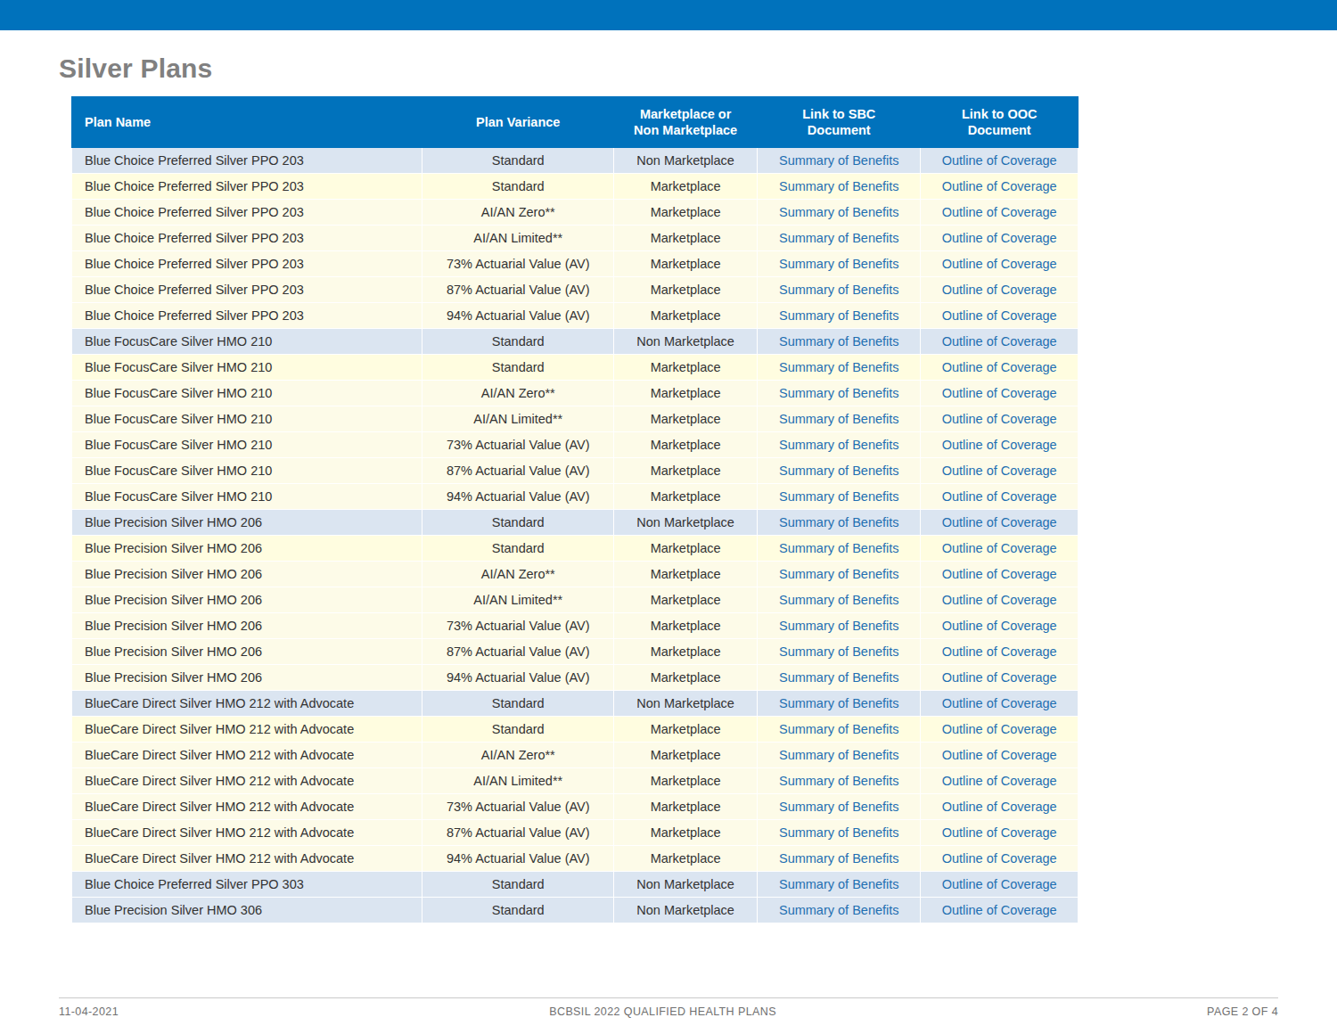Silver Plans
| Plan Name | Plan Variance | Marketplace or Non Marketplace | Link to SBC Document | Link to OOC Document |
| --- | --- | --- | --- | --- |
| Blue Choice Preferred Silver PPO 203 | Standard | Non Marketplace | Summary of Benefits | Outline of Coverage |
| Blue Choice Preferred Silver PPO 203 | Standard | Marketplace | Summary of Benefits | Outline of Coverage |
| Blue Choice Preferred Silver PPO 203 | AI/AN Zero** | Marketplace | Summary of Benefits | Outline of Coverage |
| Blue Choice Preferred Silver PPO 203 | AI/AN Limited** | Marketplace | Summary of Benefits | Outline of Coverage |
| Blue Choice Preferred Silver PPO 203 | 73% Actuarial Value (AV) | Marketplace | Summary of Benefits | Outline of Coverage |
| Blue Choice Preferred Silver PPO 203 | 87% Actuarial Value (AV) | Marketplace | Summary of Benefits | Outline of Coverage |
| Blue Choice Preferred Silver PPO 203 | 94% Actuarial Value (AV) | Marketplace | Summary of Benefits | Outline of Coverage |
| Blue FocusCare Silver HMO 210 | Standard | Non Marketplace | Summary of Benefits | Outline of Coverage |
| Blue FocusCare Silver HMO 210 | Standard | Marketplace | Summary of Benefits | Outline of Coverage |
| Blue FocusCare Silver HMO 210 | AI/AN Zero** | Marketplace | Summary of Benefits | Outline of Coverage |
| Blue FocusCare Silver HMO 210 | AI/AN Limited** | Marketplace | Summary of Benefits | Outline of Coverage |
| Blue FocusCare Silver HMO 210 | 73% Actuarial Value (AV) | Marketplace | Summary of Benefits | Outline of Coverage |
| Blue FocusCare Silver HMO 210 | 87% Actuarial Value (AV) | Marketplace | Summary of Benefits | Outline of Coverage |
| Blue FocusCare Silver HMO 210 | 94% Actuarial Value (AV) | Marketplace | Summary of Benefits | Outline of Coverage |
| Blue Precision Silver HMO 206 | Standard | Non Marketplace | Summary of Benefits | Outline of Coverage |
| Blue Precision Silver HMO 206 | Standard | Marketplace | Summary of Benefits | Outline of Coverage |
| Blue Precision Silver HMO 206 | AI/AN Zero** | Marketplace | Summary of Benefits | Outline of Coverage |
| Blue Precision Silver HMO 206 | AI/AN Limited** | Marketplace | Summary of Benefits | Outline of Coverage |
| Blue Precision Silver HMO 206 | 73% Actuarial Value (AV) | Marketplace | Summary of Benefits | Outline of Coverage |
| Blue Precision Silver HMO 206 | 87% Actuarial Value (AV) | Marketplace | Summary of Benefits | Outline of Coverage |
| Blue Precision Silver HMO 206 | 94% Actuarial Value (AV) | Marketplace | Summary of Benefits | Outline of Coverage |
| BlueCare Direct Silver HMO 212 with Advocate | Standard | Non Marketplace | Summary of Benefits | Outline of Coverage |
| BlueCare Direct Silver HMO 212 with Advocate | Standard | Marketplace | Summary of Benefits | Outline of Coverage |
| BlueCare Direct Silver HMO 212 with Advocate | AI/AN Zero** | Marketplace | Summary of Benefits | Outline of Coverage |
| BlueCare Direct Silver HMO 212 with Advocate | AI/AN Limited** | Marketplace | Summary of Benefits | Outline of Coverage |
| BlueCare Direct Silver HMO 212 with Advocate | 73% Actuarial Value (AV) | Marketplace | Summary of Benefits | Outline of Coverage |
| BlueCare Direct Silver HMO 212 with Advocate | 87% Actuarial Value (AV) | Marketplace | Summary of Benefits | Outline of Coverage |
| BlueCare Direct Silver HMO 212 with Advocate | 94% Actuarial Value (AV) | Marketplace | Summary of Benefits | Outline of Coverage |
| Blue Choice Preferred Silver PPO 303 | Standard | Non Marketplace | Summary of Benefits | Outline of Coverage |
| Blue Precision Silver HMO 306 | Standard | Non Marketplace | Summary of Benefits | Outline of Coverage |
11-04-2021
BCBSIL 2022 QUALIFIED HEALTH PLANS
PAGE 2 OF 4